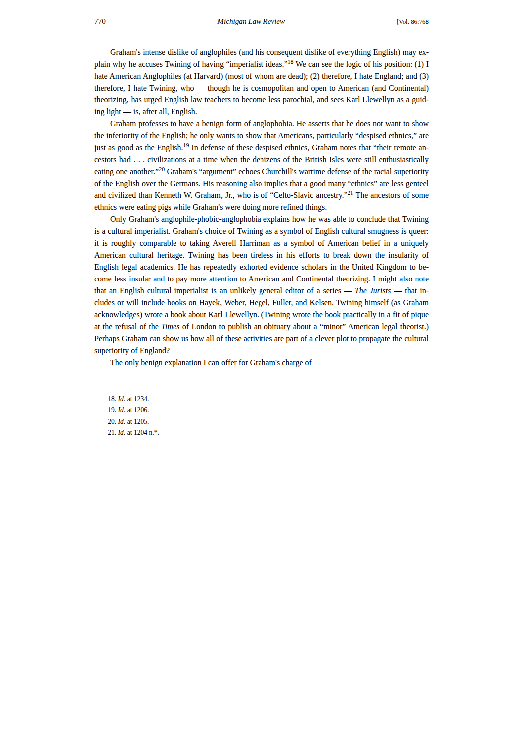770 Michigan Law Review [Vol. 86:768
Graham's intense dislike of anglophiles (and his consequent dislike of everything English) may explain why he accuses Twining of having “imperialist ideas.”18 We can see the logic of his position: (1) I hate American Anglophiles (at Harvard) (most of whom are dead); (2) therefore, I hate England; and (3) therefore, I hate Twining, who — though he is cosmopolitan and open to American (and Continental) theorizing, has urged English law teachers to become less parochial, and sees Karl Llewellyn as a guiding light — is, after all, English.
Graham professes to have a benign form of anglophobia. He asserts that he does not want to show the inferiority of the English; he only wants to show that Americans, particularly “despised ethnics,” are just as good as the English.19 In defense of these despised ethnics, Graham notes that “their remote ancestors had . . . civilizations at a time when the denizens of the British Isles were still enthusiastically eating one another.”20 Graham's “argument” echoes Churchill's wartime defense of the racial superiority of the English over the Germans. His reasoning also implies that a good many “ethnics” are less genteel and civilized than Kenneth W. Graham, Jr., who is of “Celto-Slavic ancestry.”21 The ancestors of some ethnics were eating pigs while Graham's were doing more refined things.
Only Graham's anglophile-phobic-anglophobia explains how he was able to conclude that Twining is a cultural imperialist. Graham's choice of Twining as a symbol of English cultural smugness is queer: it is roughly comparable to taking Averell Harriman as a symbol of American belief in a uniquely American cultural heritage. Twining has been tireless in his efforts to break down the insularity of English legal academics. He has repeatedly exhorted evidence scholars in the United Kingdom to become less insular and to pay more attention to American and Continental theorizing. I might also note that an English cultural imperialist is an unlikely general editor of a series — The Jurists — that includes or will include books on Hayek, Weber, Hegel, Fuller, and Kelsen. Twining himself (as Graham acknowledges) wrote a book about Karl Llewellyn. (Twining wrote the book practically in a fit of pique at the refusal of the Times of London to publish an obituary about a “minor” American legal theorist.) Perhaps Graham can show us how all of these activities are part of a clever plot to propagate the cultural superiority of England?
The only benign explanation I can offer for Graham's charge of
18 Id. at 1234.
19 Id. at 1206.
20 Id. at 1205.
21 Id. at 1204 n.*.